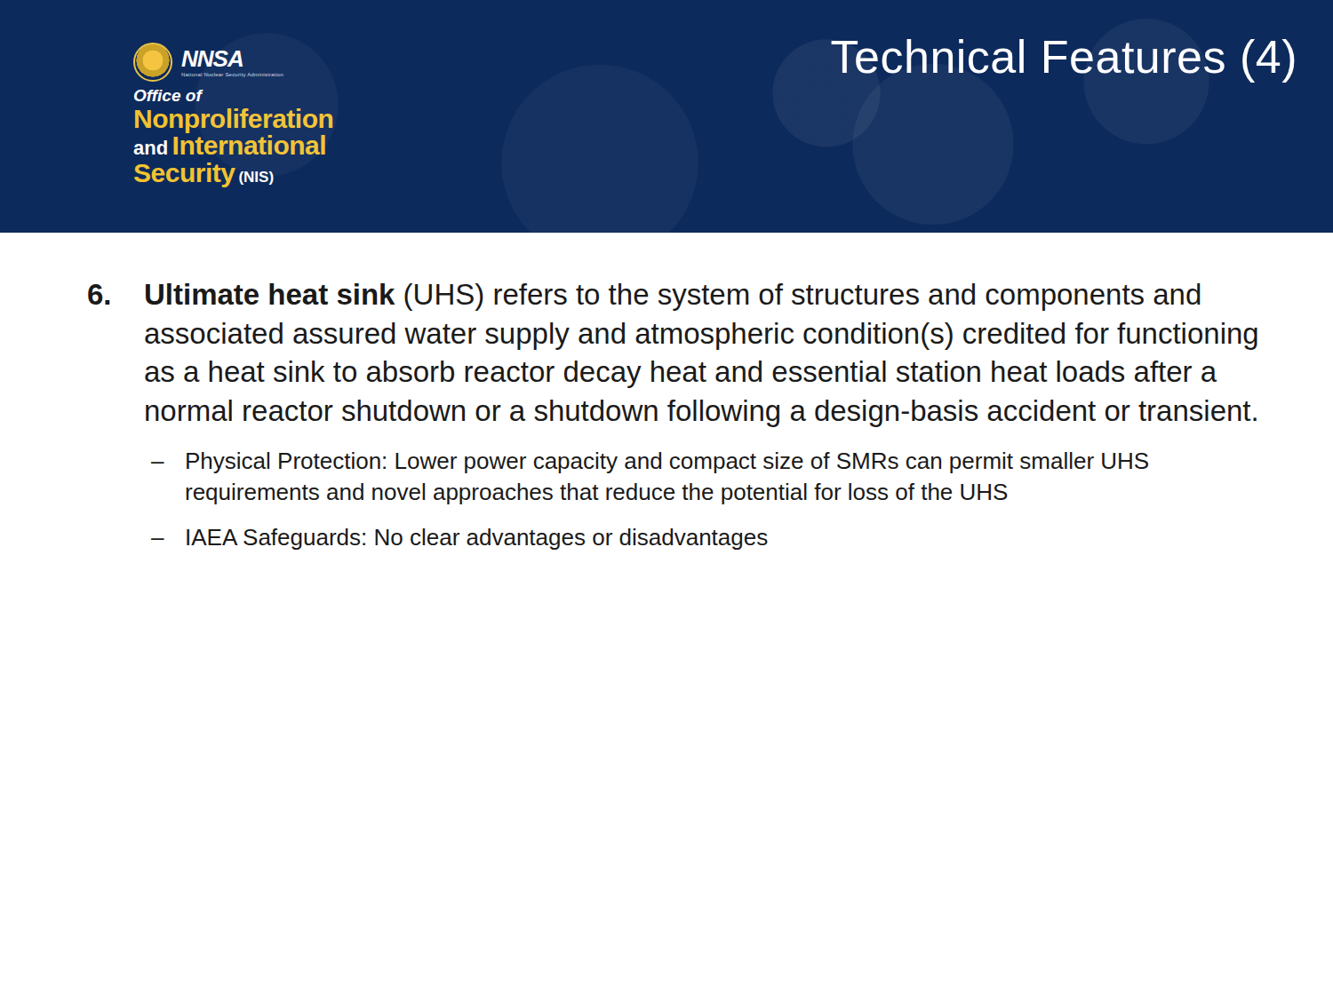Technical Features (4)
NNSA National Nuclear Security Administration
Office of
Nonproliferation
and International
Security(NIS)
6. Ultimate heat sink (UHS) refers to the system of structures and components and associated assured water supply and atmospheric condition(s) credited for functioning as a heat sink to absorb reactor decay heat and essential station heat loads after a normal reactor shutdown or a shutdown following a design-basis accident or transient.
Physical Protection: Lower power capacity and compact size of SMRs can permit smaller UHS requirements and novel approaches that reduce the potential for loss of the UHS
IAEA Safeguards: No clear advantages or disadvantages